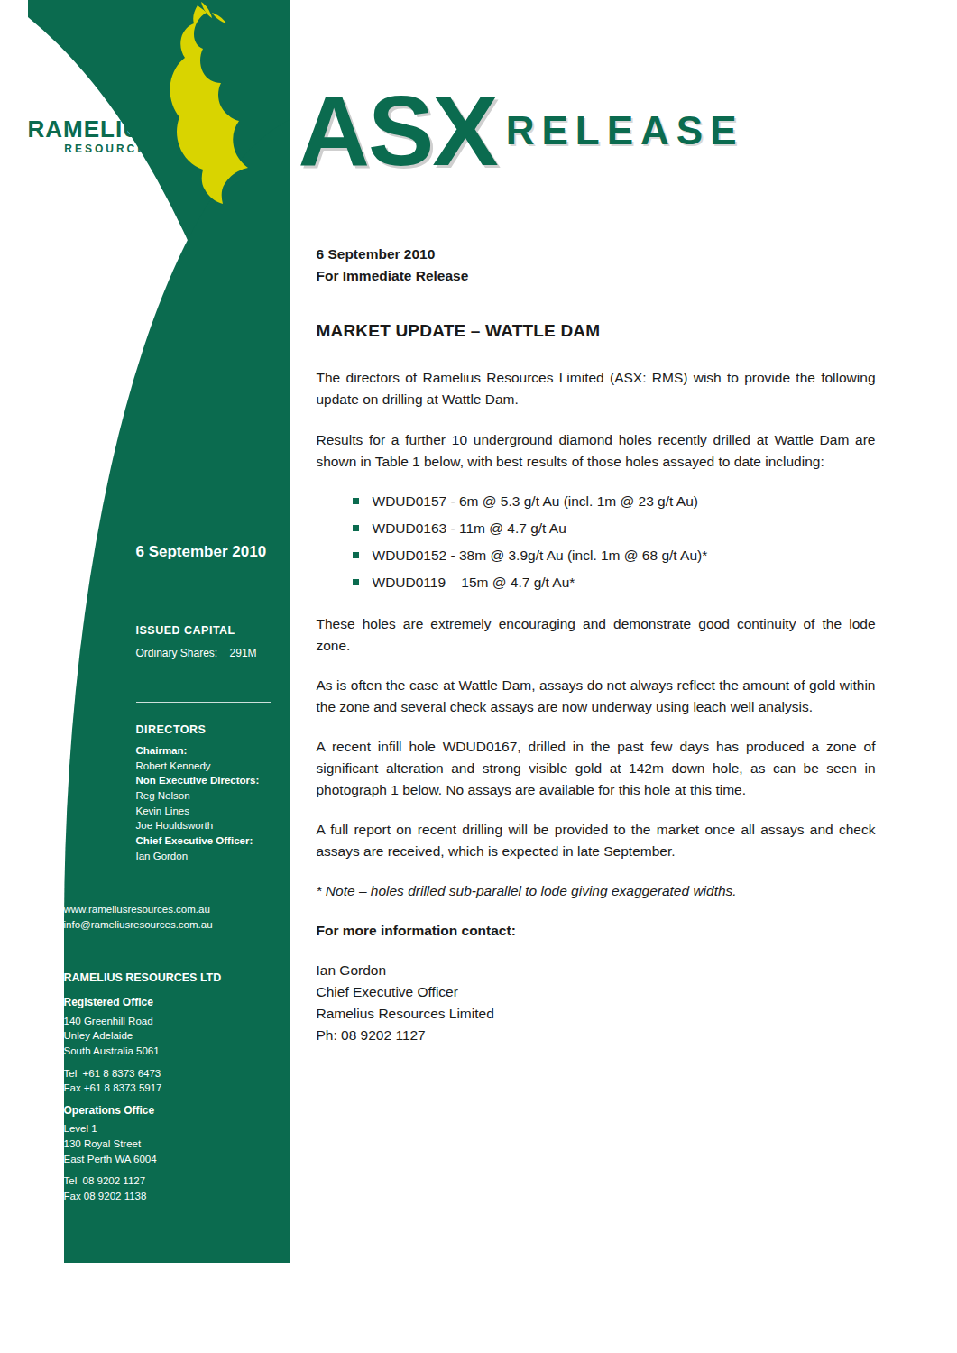RAMELIUS
RESOURCES
ASX RELEASE
ACN 001 717 540
ASX code: RMS
6 September 2010
ISSUED CAPITAL
Ordinary Shares: 291M
DIRECTORS
Chairman:
Robert Kennedy
Non Executive Directors:
Reg Nelson
Kevin Lines
Joe Houldsworth
Chief Executive Officer:
Ian Gordon
www.rameliusresources.com.au
info@rameliusresources.com.au
RAMELIUS RESOURCES LTD
Registered Office
140 Greenhill Road
Unley Adelaide
South Australia 5061
Tel +61 8 8373 6473
Fax +61 8 8373 5917
Operations Office
Level 1
130 Royal Street
East Perth WA 6004
Tel 08 9202 1127
Fax 08 9202 1138
6 September 2010
For Immediate Release
MARKET UPDATE – WATTLE DAM
The directors of Ramelius Resources Limited (ASX: RMS) wish to provide the following update on drilling at Wattle Dam.
Results for a further 10 underground diamond holes recently drilled at Wattle Dam are shown in Table 1 below, with best results of those holes assayed to date including:
WDUD0157 - 6m @ 5.3 g/t Au (incl. 1m @ 23 g/t Au)
WDUD0163 - 11m @ 4.7 g/t Au
WDUD0152 - 38m @ 3.9g/t Au (incl. 1m @ 68 g/t Au)*
WDUD0119 – 15m @ 4.7 g/t Au*
These holes are extremely encouraging and demonstrate good continuity of the lode zone.
As is often the case at Wattle Dam, assays do not always reflect the amount of gold within the zone and several check assays are now underway using leach well analysis.
A recent infill hole WDUD0167, drilled in the past few days has produced a zone of significant alteration and strong visible gold at 142m down hole, as can be seen in photograph 1 below. No assays are available for this hole at this time.
A full report on recent drilling will be provided to the market once all assays and check assays are received, which is expected in late September.
* Note – holes drilled sub-parallel to lode giving exaggerated widths.
For more information contact:
Ian Gordon
Chief Executive Officer
Ramelius Resources Limited
Ph: 08 9202 1127